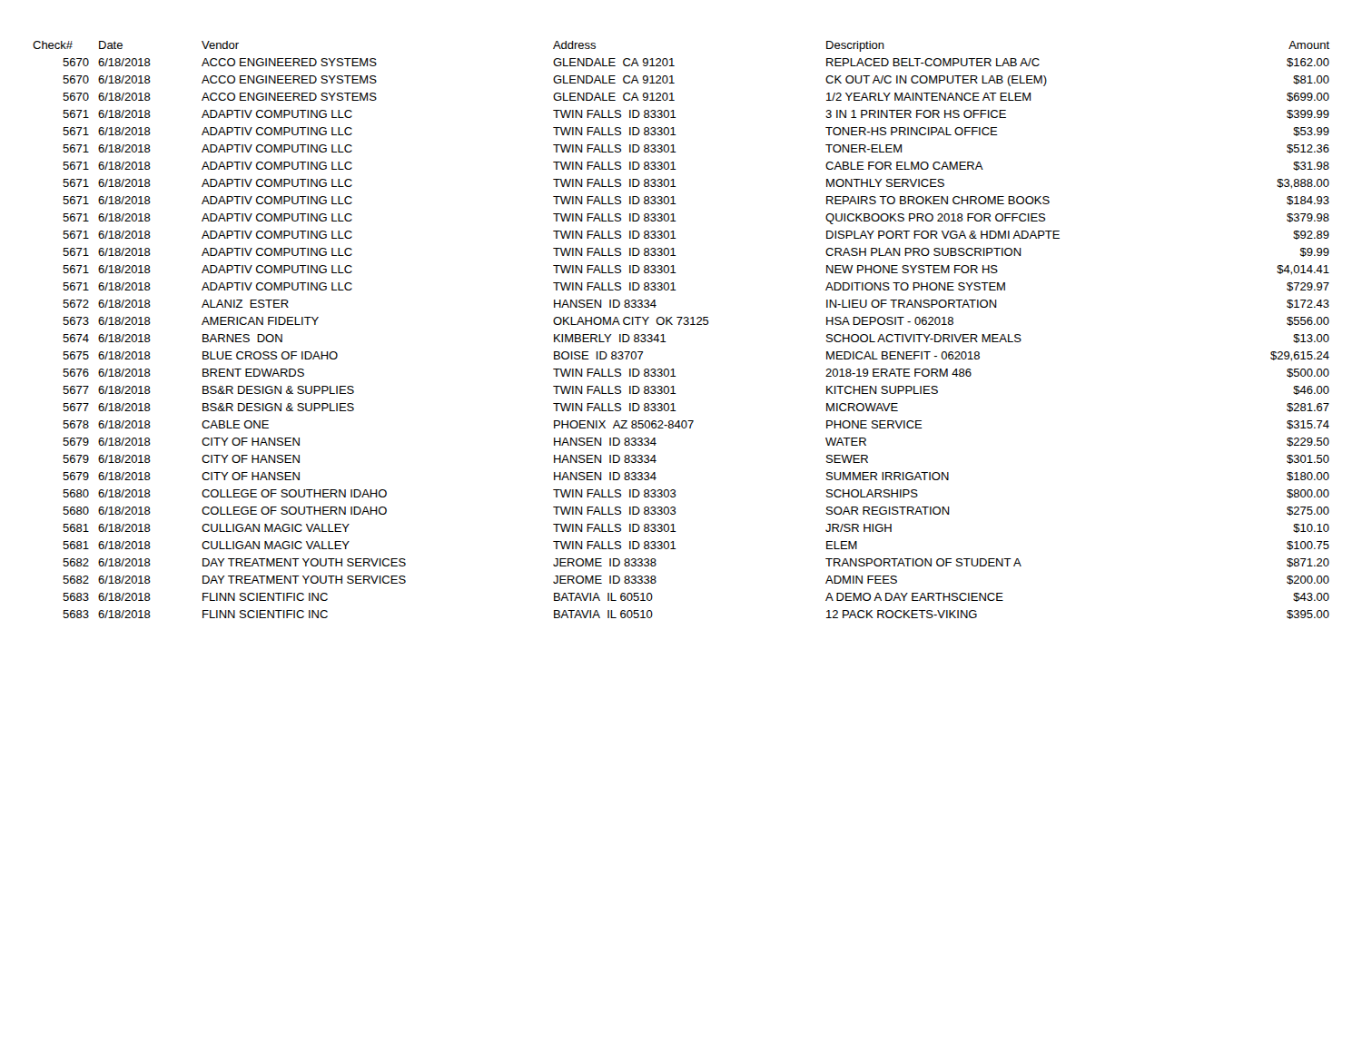| Check# | Date | Vendor | Address | Description | Amount |
| --- | --- | --- | --- | --- | --- |
| 5670 | 6/18/2018 | ACCO ENGINEERED SYSTEMS | GLENDALE CA 91201 | REPLACED BELT-COMPUTER LAB A/C | $162.00 |
| 5670 | 6/18/2018 | ACCO ENGINEERED SYSTEMS | GLENDALE CA 91201 | CK OUT A/C IN COMPUTER LAB (ELEM) | $81.00 |
| 5670 | 6/18/2018 | ACCO ENGINEERED SYSTEMS | GLENDALE CA 91201 | 1/2 YEARLY MAINTENANCE AT ELEM | $699.00 |
| 5671 | 6/18/2018 | ADAPTIV COMPUTING LLC | TWIN FALLS ID 83301 | 3 IN 1 PRINTER FOR HS OFFICE | $399.99 |
| 5671 | 6/18/2018 | ADAPTIV COMPUTING LLC | TWIN FALLS ID 83301 | TONER-HS PRINCIPAL OFFICE | $53.99 |
| 5671 | 6/18/2018 | ADAPTIV COMPUTING LLC | TWIN FALLS ID 83301 | TONER-ELEM | $512.36 |
| 5671 | 6/18/2018 | ADAPTIV COMPUTING LLC | TWIN FALLS ID 83301 | CABLE FOR ELMO CAMERA | $31.98 |
| 5671 | 6/18/2018 | ADAPTIV COMPUTING LLC | TWIN FALLS ID 83301 | MONTHLY SERVICES | $3,888.00 |
| 5671 | 6/18/2018 | ADAPTIV COMPUTING LLC | TWIN FALLS ID 83301 | REPAIRS TO BROKEN CHROME BOOKS | $184.93 |
| 5671 | 6/18/2018 | ADAPTIV COMPUTING LLC | TWIN FALLS ID 83301 | QUICKBOOKS PRO 2018 FOR OFFCIES | $379.98 |
| 5671 | 6/18/2018 | ADAPTIV COMPUTING LLC | TWIN FALLS ID 83301 | DISPLAY PORT FOR VGA & HDMI ADAPTE | $92.89 |
| 5671 | 6/18/2018 | ADAPTIV COMPUTING LLC | TWIN FALLS ID 83301 | CRASH PLAN PRO SUBSCRIPTION | $9.99 |
| 5671 | 6/18/2018 | ADAPTIV COMPUTING LLC | TWIN FALLS ID 83301 | NEW PHONE SYSTEM FOR HS | $4,014.41 |
| 5671 | 6/18/2018 | ADAPTIV COMPUTING LLC | TWIN FALLS ID 83301 | ADDITIONS TO PHONE SYSTEM | $729.97 |
| 5672 | 6/18/2018 | ALANIZ ESTER | HANSEN ID 83334 | IN-LIEU OF TRANSPORTATION | $172.43 |
| 5673 | 6/18/2018 | AMERICAN FIDELITY | OKLAHOMA CITY OK 73125 | HSA DEPOSIT - 062018 | $556.00 |
| 5674 | 6/18/2018 | BARNES DON | KIMBERLY ID 83341 | SCHOOL ACTIVITY-DRIVER MEALS | $13.00 |
| 5675 | 6/18/2018 | BLUE CROSS OF IDAHO | BOISE ID 83707 | MEDICAL BENEFIT - 062018 | $29,615.24 |
| 5676 | 6/18/2018 | BRENT EDWARDS | TWIN FALLS ID 83301 | 2018-19 ERATE FORM 486 | $500.00 |
| 5677 | 6/18/2018 | BS&R DESIGN & SUPPLIES | TWIN FALLS ID 83301 | KITCHEN SUPPLIES | $46.00 |
| 5677 | 6/18/2018 | BS&R DESIGN & SUPPLIES | TWIN FALLS ID 83301 | MICROWAVE | $281.67 |
| 5678 | 6/18/2018 | CABLE ONE | PHOENIX AZ 85062-8407 | PHONE SERVICE | $315.74 |
| 5679 | 6/18/2018 | CITY OF HANSEN | HANSEN ID 83334 | WATER | $229.50 |
| 5679 | 6/18/2018 | CITY OF HANSEN | HANSEN ID 83334 | SEWER | $301.50 |
| 5679 | 6/18/2018 | CITY OF HANSEN | HANSEN ID 83334 | SUMMER IRRIGATION | $180.00 |
| 5680 | 6/18/2018 | COLLEGE OF SOUTHERN IDAHO | TWIN FALLS ID 83303 | SCHOLARSHIPS | $800.00 |
| 5680 | 6/18/2018 | COLLEGE OF SOUTHERN IDAHO | TWIN FALLS ID 83303 | SOAR REGISTRATION | $275.00 |
| 5681 | 6/18/2018 | CULLIGAN MAGIC VALLEY | TWIN FALLS ID 83301 | JR/SR HIGH | $10.10 |
| 5681 | 6/18/2018 | CULLIGAN MAGIC VALLEY | TWIN FALLS ID 83301 | ELEM | $100.75 |
| 5682 | 6/18/2018 | DAY TREATMENT YOUTH SERVICES | JEROME ID 83338 | TRANSPORTATION OF STUDENT A | $871.20 |
| 5682 | 6/18/2018 | DAY TREATMENT YOUTH SERVICES | JEROME ID 83338 | ADMIN FEES | $200.00 |
| 5683 | 6/18/2018 | FLINN SCIENTIFIC INC | BATAVIA IL 60510 | A DEMO A DAY EARTHSCIENCE | $43.00 |
| 5683 | 6/18/2018 | FLINN SCIENTIFIC INC | BATAVIA IL 60510 | 12 PACK ROCKETS-VIKING | $395.00 |